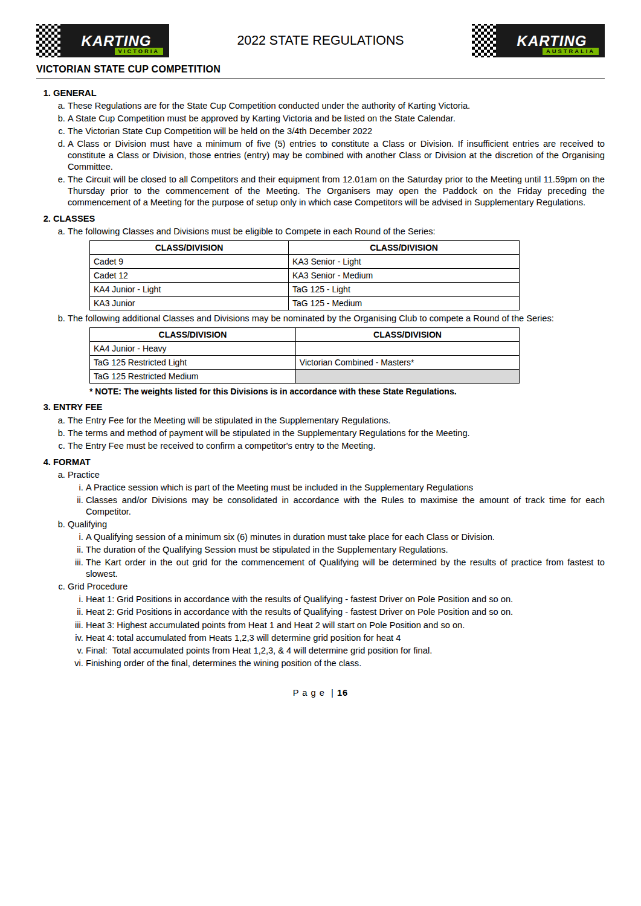KARTING VICTORIA
2022 STATE REGULATIONS
KARTING AUSTRALIA
VICTORIAN STATE CUP COMPETITION
GENERAL
These Regulations are for the State Cup Competition conducted under the authority of Karting Victoria.
A State Cup Competition must be approved by Karting Victoria and be listed on the State Calendar.
The Victorian State Cup Competition will be held on the 3/4th December 2022
A Class or Division must have a minimum of five (5) entries to constitute a Class or Division. If insufficient entries are received to constitute a Class or Division, those entries (entry) may be combined with another Class or Division at the discretion of the Organising Committee.
The Circuit will be closed to all Competitors and their equipment from 12.01am on the Saturday prior to the Meeting until 11.59pm on the Thursday prior to the commencement of the Meeting. The Organisers may open the Paddock on the Friday preceding the commencement of a Meeting for the purpose of setup only in which case Competitors will be advised in Supplementary Regulations.
CLASSES
The following Classes and Divisions must be eligible to Compete in each Round of the Series:
| CLASS/DIVISION | CLASS/DIVISION |
| --- | --- |
| Cadet 9 | KA3 Senior - Light |
| Cadet 12 | KA3 Senior - Medium |
| KA4 Junior - Light | TaG 125 - Light |
| KA3 Junior | TaG 125 - Medium |
The following additional Classes and Divisions may be nominated by the Organising Club to compete a Round of the Series:
| CLASS/DIVISION | CLASS/DIVISION |
| --- | --- |
| KA4 Junior - Heavy | |
| TaG 125 Restricted Light | Victorian Combined - Masters* |
| TaG 125 Restricted Medium | |
* NOTE: The weights listed for this Divisions is in accordance with these State Regulations.
ENTRY FEE
The Entry Fee for the Meeting will be stipulated in the Supplementary Regulations.
The terms and method of payment will be stipulated in the Supplementary Regulations for the Meeting.
The Entry Fee must be received to confirm a competitor's entry to the Meeting.
FORMAT
Practice
A Practice session which is part of the Meeting must be included in the Supplementary Regulations
Classes and/or Divisions may be consolidated in accordance with the Rules to maximise the amount of track time for each Competitor.
Qualifying
A Qualifying session of a minimum six (6) minutes in duration must take place for each Class or Division.
The duration of the Qualifying Session must be stipulated in the Supplementary Regulations.
The Kart order in the out grid for the commencement of Qualifying will be determined by the results of practice from fastest to slowest.
Grid Procedure
Heat 1: Grid Positions in accordance with the results of Qualifying - fastest Driver on Pole Position and so on.
Heat 2: Grid Positions in accordance with the results of Qualifying - fastest Driver on Pole Position and so on.
Heat 3: Highest accumulated points from Heat 1 and Heat 2 will start on Pole Position and so on.
Heat 4: total accumulated from Heats 1,2,3 will determine grid position for heat 4
Final: Total accumulated points from Heat 1,2,3, & 4 will determine grid position for final.
Finishing order of the final, determines the wining position of the class.
P a g e | 16